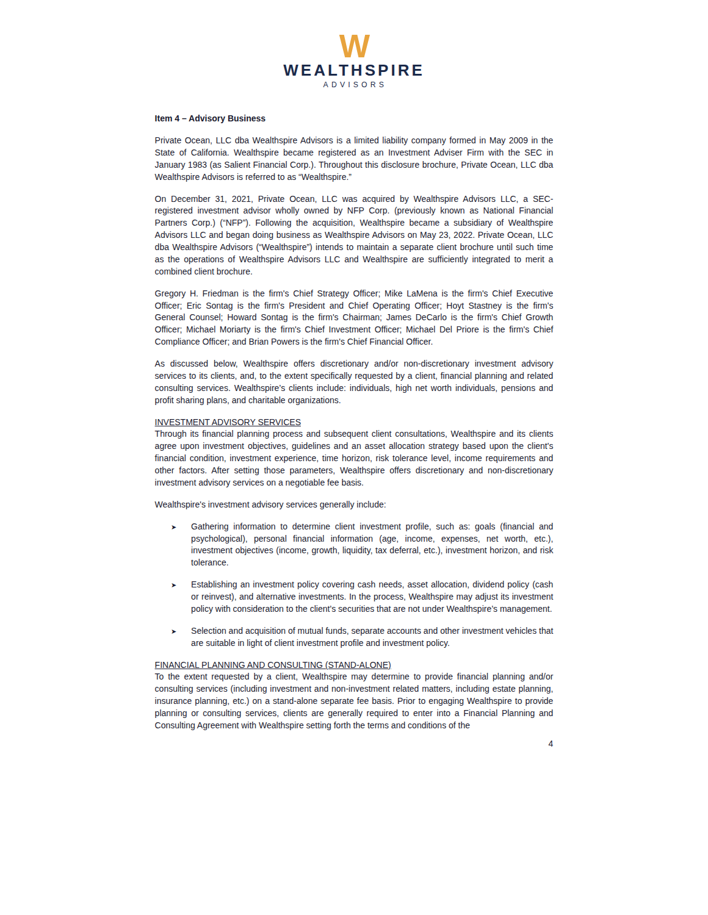W
WEALTHSPIRE
ADVISORS
Item 4 – Advisory Business
Private Ocean, LLC dba Wealthspire Advisors is a limited liability company formed in May 2009 in the State of California. Wealthspire became registered as an Investment Adviser Firm with the SEC in January 1983 (as Salient Financial Corp.). Throughout this disclosure brochure, Private Ocean, LLC dba Wealthspire Advisors is referred to as “Wealthspire.”
On December 31, 2021, Private Ocean, LLC was acquired by Wealthspire Advisors LLC, a SEC-registered investment advisor wholly owned by NFP Corp. (previously known as National Financial Partners Corp.) (“NFP”). Following the acquisition, Wealthspire became a subsidiary of Wealthspire Advisors LLC and began doing business as Wealthspire Advisors on May 23, 2022. Private Ocean, LLC dba Wealthspire Advisors (“Wealthspire”) intends to maintain a separate client brochure until such time as the operations of Wealthspire Advisors LLC and Wealthspire are sufficiently integrated to merit a combined client brochure.
Gregory H. Friedman is the firm's Chief Strategy Officer; Mike LaMena is the firm's Chief Executive Officer; Eric Sontag is the firm's President and Chief Operating Officer; Hoyt Stastney is the firm's General Counsel; Howard Sontag is the firm's Chairman; James DeCarlo is the firm's Chief Growth Officer; Michael Moriarty is the firm's Chief Investment Officer; Michael Del Priore is the firm's Chief Compliance Officer; and Brian Powers is the firm's Chief Financial Officer.
As discussed below, Wealthspire offers discretionary and/or non-discretionary investment advisory services to its clients, and, to the extent specifically requested by a client, financial planning and related consulting services. Wealthspire’s clients include: individuals, high net worth individuals, pensions and profit sharing plans, and charitable organizations.
INVESTMENT ADVISORY SERVICES
Through its financial planning process and subsequent client consultations, Wealthspire and its clients agree upon investment objectives, guidelines and an asset allocation strategy based upon the client's financial condition, investment experience, time horizon, risk tolerance level, income requirements and other factors. After setting those parameters, Wealthspire offers discretionary and non-discretionary investment advisory services on a negotiable fee basis.
Wealthspire's investment advisory services generally include:
Gathering information to determine client investment profile, such as: goals (financial and psychological), personal financial information (age, income, expenses, net worth, etc.), investment objectives (income, growth, liquidity, tax deferral, etc.), investment horizon, and risk tolerance.
Establishing an investment policy covering cash needs, asset allocation, dividend policy (cash or reinvest), and alternative investments. In the process, Wealthspire may adjust its investment policy with consideration to the client’s securities that are not under Wealthspire’s management.
Selection and acquisition of mutual funds, separate accounts and other investment vehicles that are suitable in light of client investment profile and investment policy.
FINANCIAL PLANNING AND CONSULTING (STAND-ALONE)
To the extent requested by a client, Wealthspire may determine to provide financial planning and/or consulting services (including investment and non-investment related matters, including estate planning, insurance planning, etc.) on a stand-alone separate fee basis. Prior to engaging Wealthspire to provide planning or consulting services, clients are generally required to enter into a Financial Planning and Consulting Agreement with Wealthspire setting forth the terms and conditions of the
4